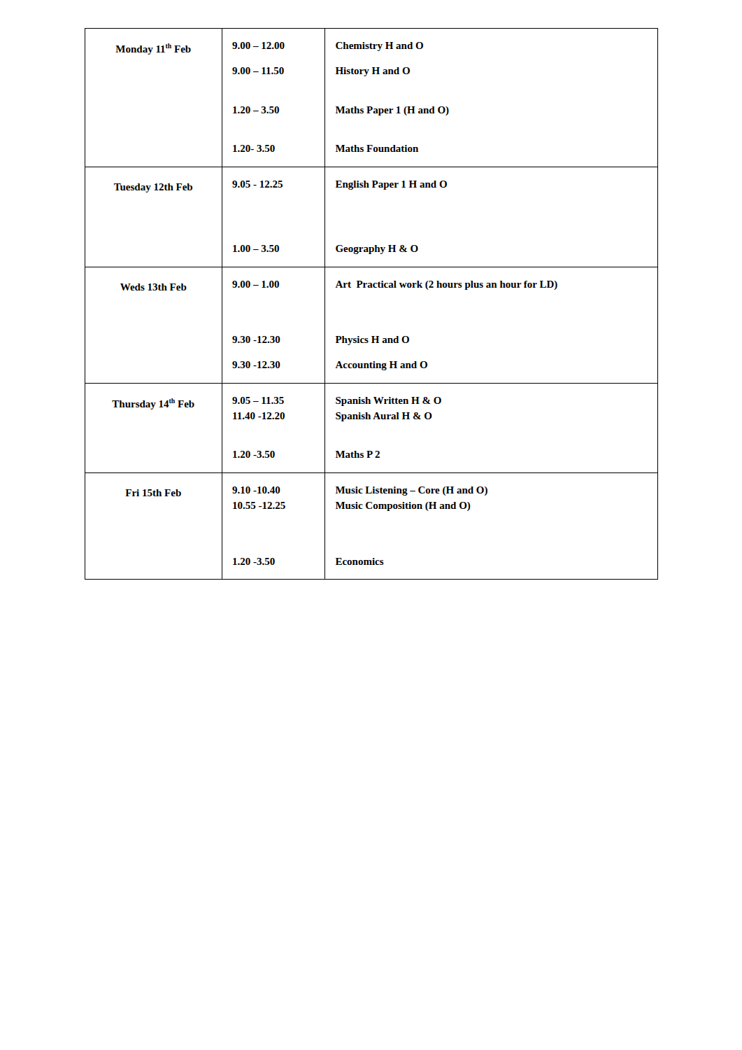| Monday 11 th Feb | 9.00 – 12.00 9.00 – 11.50 1.20 – 3.50 1.20- 3.50 | Chemistry H and O History H and O Maths Paper 1 (H and O) Maths Foundation |
| Tuesday 12th Feb | 9.05 - 12.25 1.00 – 3.50 | English Paper 1 H and O Geography H & O |
| Weds 13th Feb | 9.00 – 1.00 9.30 -12.30 9.30 -12.30 | Art Practical work (2 hours plus an hour for LD) Physics H and O Accounting H and O |
| Thursday 14 th Feb | 9.05 – 11.35 11.40 -12.20 1.20 -3.50 | Spanish Written H & O Spanish Aural H & O Maths P 2 |
| Fri 15th Feb | 9.10 -10.40 10.55 -12.25 1.20 -3.50 | Music Listening – Core (H and O) Music Composition (H and O) Economics |